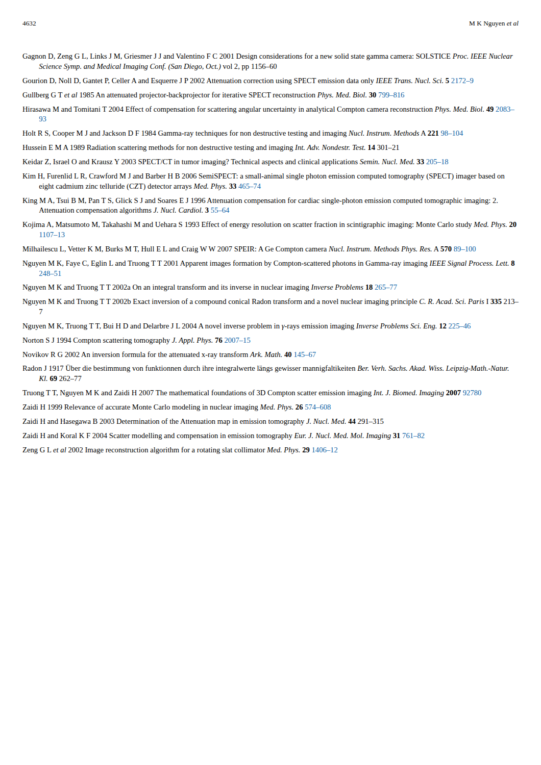4632 M K Nguyen et al
Gagnon D, Zeng G L, Links J M, Griesmer J J and Valentino F C 2001 Design considerations for a new solid state gamma camera: SOLSTICE Proc. IEEE Nuclear Science Symp. and Medical Imaging Conf. (San Diego, Oct.) vol 2, pp 1156–60
Gourion D, Noll D, Gantet P, Celler A and Esquerre J P 2002 Attenuation correction using SPECT emission data only IEEE Trans. Nucl. Sci. 5 2172–9
Gullberg G T et al 1985 An attenuated projector-backprojector for iterative SPECT reconstruction Phys. Med. Biol. 30 799–816
Hirasawa M and Tomitani T 2004 Effect of compensation for scattering angular uncertainty in analytical Compton camera reconstruction Phys. Med. Biol. 49 2083–93
Holt R S, Cooper M J and Jackson D F 1984 Gamma-ray techniques for non destructive testing and imaging Nucl. Instrum. Methods A 221 98–104
Hussein E M A 1989 Radiation scattering methods for non destructive testing and imaging Int. Adv. Nondestr. Test. 14 301–21
Keidar Z, Israel O and Krausz Y 2003 SPECT/CT in tumor imaging? Technical aspects and clinical applications Semin. Nucl. Med. 33 205–18
Kim H, Furenlid L R, Crawford M J and Barber H B 2006 SemiSPECT: a small-animal single photon emission computed tomography (SPECT) imager based on eight cadmium zinc telluride (CZT) detector arrays Med. Phys. 33 465–74
King M A, Tsui B M, Pan T S, Glick S J and Soares E J 1996 Attenuation compensation for cardiac single-photon emission computed tomographic imaging: 2. Attenuation compensation algorithms J. Nucl. Cardiol. 3 55–64
Kojima A, Matsumoto M, Takahashi M and Uehara S 1993 Effect of energy resolution on scatter fraction in scintigraphic imaging: Monte Carlo study Med. Phys. 20 1107–13
Milhailescu L, Vetter K M, Burks M T, Hull E L and Craig W W 2007 SPEIR: A Ge Compton camera Nucl. Instrum. Methods Phys. Res. A 570 89–100
Nguyen M K, Faye C, Eglin L and Truong T T 2001 Apparent images formation by Compton-scattered photons in Gamma-ray imaging IEEE Signal Process. Lett. 8 248–51
Nguyen M K and Truong T T 2002a On an integral transform and its inverse in nuclear imaging Inverse Problems 18 265–77
Nguyen M K and Truong T T 2002b Exact inversion of a compound conical Radon transform and a novel nuclear imaging principle C. R. Acad. Sci. Paris I 335 213–7
Nguyen M K, Truong T T, Bui H D and Delarbre J L 2004 A novel inverse problem in γ-rays emission imaging Inverse Problems Sci. Eng. 12 225–46
Norton S J 1994 Compton scattering tomography J. Appl. Phys. 76 2007–15
Novikov R G 2002 An inversion formula for the attenuated x-ray transform Ark. Math. 40 145–67
Radon J 1917 Über die bestimmung von funktionnen durch ihre integralwerte längs gewisser mannigfaltikeiten Ber. Verh. Sachs. Akad. Wiss. Leipzig-Math.-Natur. Kl. 69 262–77
Truong T T, Nguyen M K and Zaidi H 2007 The mathematical foundations of 3D Compton scatter emission imaging Int. J. Biomed. Imaging 2007 92780
Zaidi H 1999 Relevance of accurate Monte Carlo modeling in nuclear imaging Med. Phys. 26 574–608
Zaidi H and Hasegawa B 2003 Determination of the Attenuation map in emission tomography J. Nucl. Med. 44 291–315
Zaidi H and Koral K F 2004 Scatter modelling and compensation in emission tomography Eur. J. Nucl. Med. Mol. Imaging 31 761–82
Zeng G L et al 2002 Image reconstruction algorithm for a rotating slat collimator Med. Phys. 29 1406–12